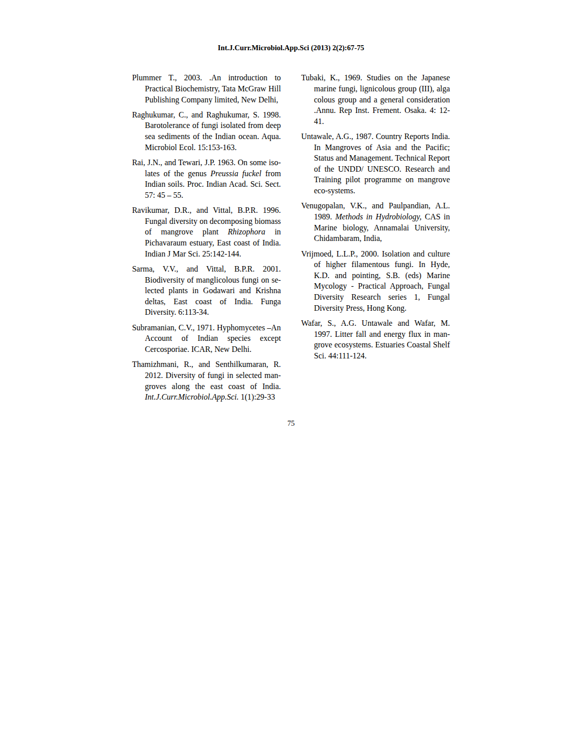Int.J.Curr.Microbiol.App.Sci (2013) 2(2):67-75
Plummer T., 2003. .An introduction to Practical Biochemistry, Tata McGraw Hill Publishing Company limited, New Delhi,
Raghukumar, C., and Raghukumar, S. 1998. Barotolerance of fungi isolated from deep sea sediments of the Indian ocean. Aqua. Microbiol Ecol. 15:153-163.
Rai, J.N., and Tewari, J.P. 1963. On some isolates of the genus Preussia fuckel from Indian soils. Proc. Indian Acad. Sci. Sect. 57: 45 – 55.
Ravikumar, D.R., and Vittal, B.P.R. 1996. Fungal diversity on decomposing biomass of mangrove plant Rhizophora in Pichavaraum estuary, East coast of India. Indian J Mar Sci. 25:142-144.
Sarma, V.V., and Vittal, B.P.R. 2001. Biodiversity of manglicolous fungi on selected plants in Godawari and Krishna deltas, East coast of India. Funga Diversity. 6:113-34.
Subramanian, C.V., 1971. Hyphomycetes –An Account of Indian species except Cercosporiae. ICAR, New Delhi.
Thamizhmani, R., and Senthilkumaran, R. 2012. Diversity of fungi in selected mangroves along the east coast of India. Int.J.Curr.Microbiol.App.Sci. 1(1):29-33
Tubaki, K., 1969. Studies on the Japanese marine fungi, lignicolous group (III), alga colous group and a general consideration .Annu. Rep Inst. Frement. Osaka. 4: 12- 41.
Untawale, A.G., 1987. Country Reports India. In Mangroves of Asia and the Pacific; Status and Management. Technical Report of the UNDD/ UNESCO. Research and Training pilot programme on mangrove eco-systems.
Venugopalan, V.K., and Paulpandian, A.L. 1989. Methods in Hydrobiology, CAS in Marine biology, Annamalai University, Chidambaram, India,
Vrijmoed, L.L.P., 2000. Isolation and culture of higher filamentous fungi. In Hyde, K.D. and pointing, S.B. (eds) Marine Mycology - Practical Approach, Fungal Diversity Research series 1, Fungal Diversity Press, Hong Kong.
Wafar, S., A.G. Untawale and Wafar, M. 1997. Litter fall and energy flux in mangrove ecosystems. Estuaries Coastal Shelf Sci. 44:111-124.
75